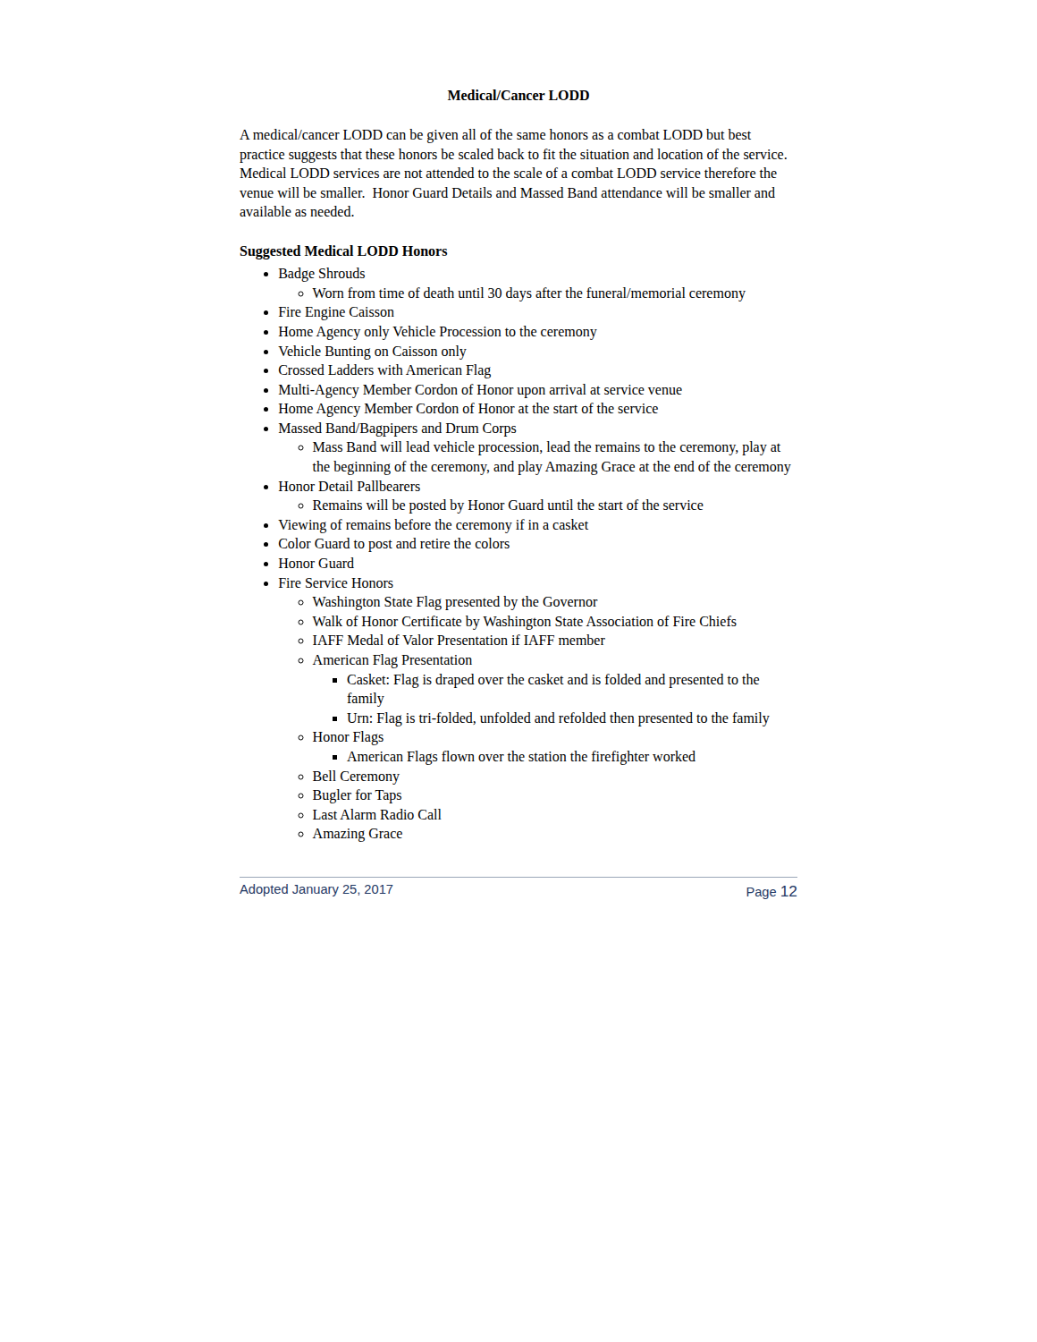Medical/Cancer LODD
A medical/cancer LODD can be given all of the same honors as a combat LODD but best practice suggests that these honors be scaled back to fit the situation and location of the service. Medical LODD services are not attended to the scale of a combat LODD service therefore the venue will be smaller. Honor Guard Details and Massed Band attendance will be smaller and available as needed.
Suggested Medical LODD Honors
Badge Shrouds
Worn from time of death until 30 days after the funeral/memorial ceremony
Fire Engine Caisson
Home Agency only Vehicle Procession to the ceremony
Vehicle Bunting on Caisson only
Crossed Ladders with American Flag
Multi-Agency Member Cordon of Honor upon arrival at service venue
Home Agency Member Cordon of Honor at the start of the service
Massed Band/Bagpipers and Drum Corps
Mass Band will lead vehicle procession, lead the remains to the ceremony, play at the beginning of the ceremony, and play Amazing Grace at the end of the ceremony
Honor Detail Pallbearers
Remains will be posted by Honor Guard until the start of the service
Viewing of remains before the ceremony if in a casket
Color Guard to post and retire the colors
Honor Guard
Fire Service Honors
Washington State Flag presented by the Governor
Walk of Honor Certificate by Washington State Association of Fire Chiefs
IAFF Medal of Valor Presentation if IAFF member
American Flag Presentation
Casket: Flag is draped over the casket and is folded and presented to the family
Urn: Flag is tri-folded, unfolded and refolded then presented to the family
Honor Flags
American Flags flown over the station the firefighter worked
Bell Ceremony
Bugler for Taps
Last Alarm Radio Call
Amazing Grace
Adopted January 25, 2017 Page 12